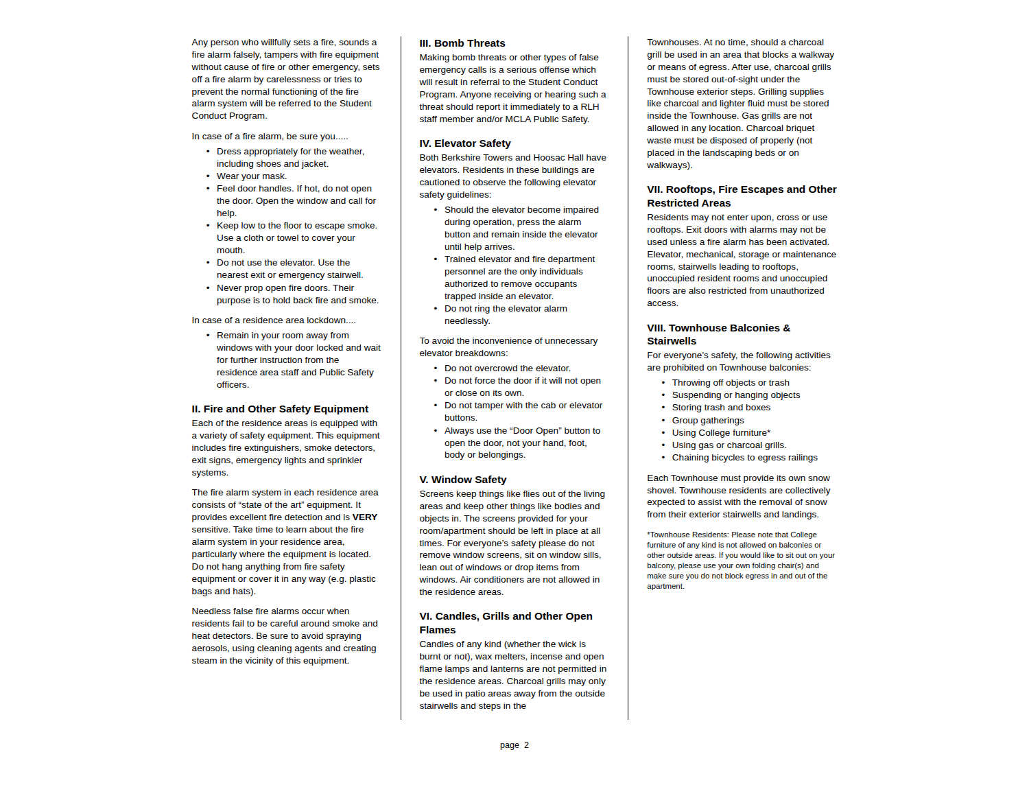Any person who willfully sets a fire, sounds a fire alarm falsely, tampers with fire equipment without cause of fire or other emergency, sets off a fire alarm by carelessness or tries to prevent the normal functioning of the fire alarm system will be referred to the Student Conduct Program.
In case of a fire alarm, be sure you.....
Dress appropriately for the weather, including shoes and jacket.
Wear your mask.
Feel door handles. If hot, do not open the door. Open the window and call for help.
Keep low to the floor to escape smoke. Use a cloth or towel to cover your mouth.
Do not use the elevator. Use the nearest exit or emergency stairwell.
Never prop open fire doors. Their purpose is to hold back fire and smoke.
In case of a residence area lockdown....
Remain in your room away from windows with your door locked and wait for further instruction from the residence area staff and Public Safety officers.
II. Fire and Other Safety Equipment
Each of the residence areas is equipped with a variety of safety equipment. This equipment includes fire extinguishers, smoke detectors, exit signs, emergency lights and sprinkler systems.
The fire alarm system in each residence area consists of “state of the art” equipment. It provides excellent fire detection and is VERY sensitive. Take time to learn about the fire alarm system in your residence area, particularly where the equipment is located. Do not hang anything from fire safety equipment or cover it in any way (e.g. plastic bags and hats).
Needless false fire alarms occur when residents fail to be careful around smoke and heat detectors. Be sure to avoid spraying aerosols, using cleaning agents and creating steam in the vicinity of this equipment.
III. Bomb Threats
Making bomb threats or other types of false emergency calls is a serious offense which will result in referral to the Student Conduct Program. Anyone receiving or hearing such a threat should report it immediately to a RLH staff member and/or MCLA Public Safety.
IV. Elevator Safety
Both Berkshire Towers and Hoosac Hall have elevators. Residents in these buildings are cautioned to observe the following elevator safety guidelines:
Should the elevator become impaired during operation, press the alarm button and remain inside the elevator until help arrives.
Trained elevator and fire department personnel are the only individuals authorized to remove occupants trapped inside an elevator.
Do not ring the elevator alarm needlessly.
To avoid the inconvenience of unnecessary elevator breakdowns:
Do not overcrowd the elevator.
Do not force the door if it will not open or close on its own.
Do not tamper with the cab or elevator buttons.
Always use the “Door Open” button to open the door, not your hand, foot, body or belongings.
V. Window Safety
Screens keep things like flies out of the living areas and keep other things like bodies and objects in. The screens provided for your room/apartment should be left in place at all times. For everyone’s safety please do not remove window screens, sit on window sills, lean out of windows or drop items from windows. Air conditioners are not allowed in the residence areas.
VI. Candles, Grills and Other Open Flames
Candles of any kind (whether the wick is burnt or not), wax melters, incense and open flame lamps and lanterns are not permitted in the residence areas. Charcoal grills may only be used in patio areas away from the outside stairwells and steps in the
Townhouses. At no time, should a charcoal grill be used in an area that blocks a walkway or means of egress. After use, charcoal grills must be stored out-of-sight under the Townhouse exterior steps. Grilling supplies like charcoal and lighter fluid must be stored inside the Townhouse. Gas grills are not allowed in any location. Charcoal briquet waste must be disposed of properly (not placed in the landscaping beds or on walkways).
VII. Rooftops, Fire Escapes and Other Restricted Areas
Residents may not enter upon, cross or use rooftops. Exit doors with alarms may not be used unless a fire alarm has been activated. Elevator, mechanical, storage or maintenance rooms, stairwells leading to rooftops, unoccupied resident rooms and unoccupied floors are also restricted from unauthorized access.
VIII. Townhouse Balconies & Stairwells
For everyone's safety, the following activities are prohibited on Townhouse balconies:
Throwing off objects or trash
Suspending or hanging objects
Storing trash and boxes
Group gatherings
Using College furniture*
Using gas or charcoal grills.
Chaining bicycles to egress railings
Each Townhouse must provide its own snow shovel. Townhouse residents are collectively expected to assist with the removal of snow from their exterior stairwells and landings.
*Townhouse Residents: Please note that College furniture of any kind is not allowed on balconies or other outside areas. If you would like to sit out on your balcony, please use your own folding chair(s) and make sure you do not block egress in and out of the apartment.
page 2